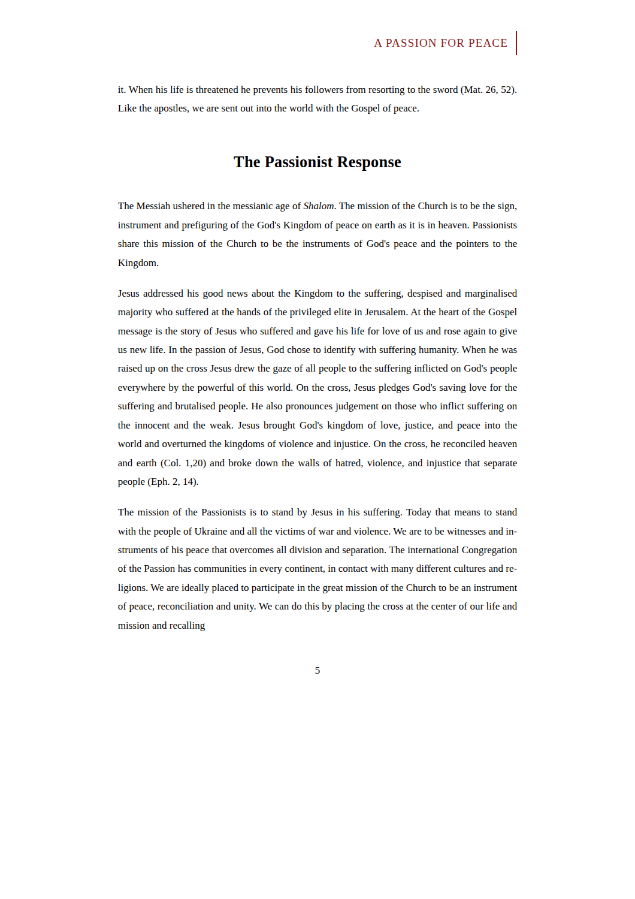A Passion for Peace
it. When his life is threatened he prevents his followers from resorting to the sword (Mat. 26, 52). Like the apostles, we are sent out into the world with the Gospel of peace.
The Passionist Response
The Messiah ushered in the messianic age of Shalom. The mission of the Church is to be the sign, instrument and prefiguring of the God's Kingdom of peace on earth as it is in heaven. Passionists share this mission of the Church to be the instruments of God's peace and the pointers to the Kingdom.
Jesus addressed his good news about the Kingdom to the suffering, despised and marginalised majority who suffered at the hands of the privileged elite in Jerusalem. At the heart of the Gospel message is the story of Jesus who suffered and gave his life for love of us and rose again to give us new life. In the passion of Jesus, God chose to identify with suffering humanity. When he was raised up on the cross Jesus drew the gaze of all people to the suffering inflicted on God's people everywhere by the powerful of this world. On the cross, Jesus pledges God's saving love for the suffering and brutalised people. He also pronounces judgement on those who inflict suffering on the innocent and the weak. Jesus brought God's kingdom of love, justice, and peace into the world and overturned the kingdoms of violence and injustice. On the cross, he reconciled heaven and earth (Col. 1,20) and broke down the walls of hatred, violence, and injustice that separate people (Eph. 2, 14).
The mission of the Passionists is to stand by Jesus in his suffering. Today that means to stand with the people of Ukraine and all the victims of war and violence. We are to be witnesses and instruments of his peace that overcomes all division and separation. The international Congregation of the Passion has communities in every continent, in contact with many different cultures and religions. We are ideally placed to participate in the great mission of the Church to be an instrument of peace, reconciliation and unity. We can do this by placing the cross at the center of our life and mission and recalling
5